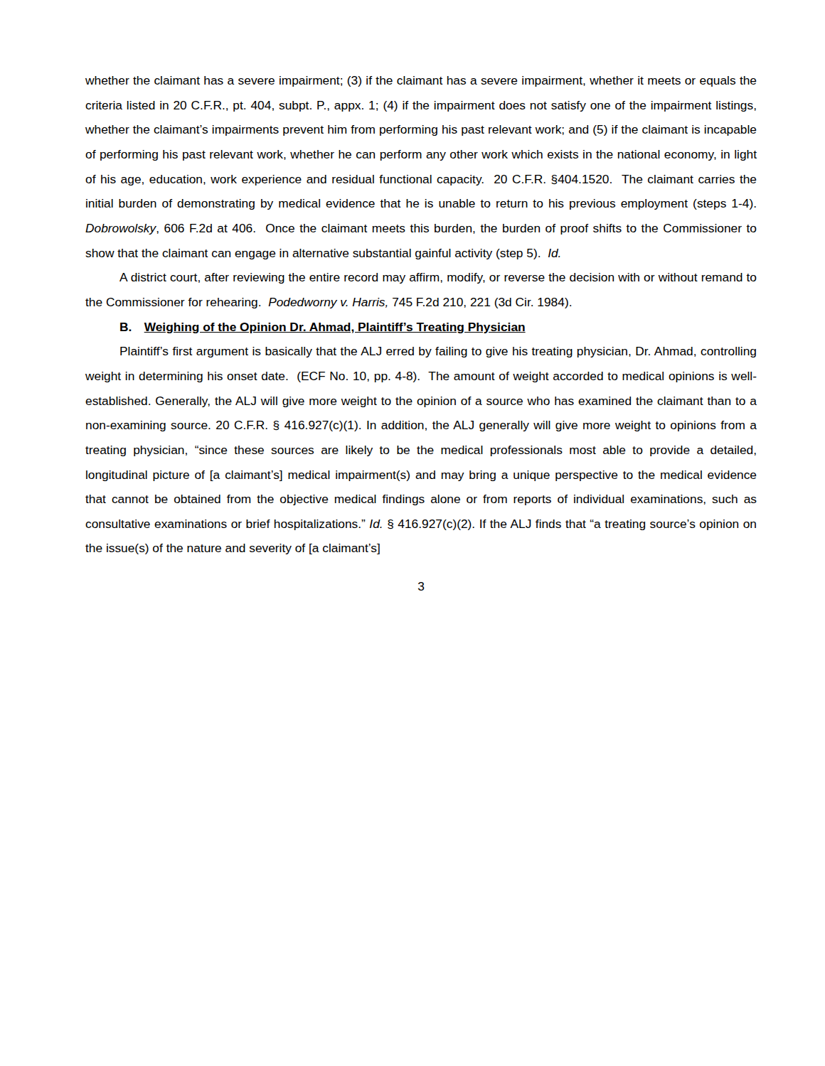whether the claimant has a severe impairment; (3) if the claimant has a severe impairment, whether it meets or equals the criteria listed in 20 C.F.R., pt. 404, subpt. P., appx. 1; (4) if the impairment does not satisfy one of the impairment listings, whether the claimant’s impairments prevent him from performing his past relevant work; and (5) if the claimant is incapable of performing his past relevant work, whether he can perform any other work which exists in the national economy, in light of his age, education, work experience and residual functional capacity. 20 C.F.R. §404.1520. The claimant carries the initial burden of demonstrating by medical evidence that he is unable to return to his previous employment (steps 1-4). Dobrowolsky, 606 F.2d at 406. Once the claimant meets this burden, the burden of proof shifts to the Commissioner to show that the claimant can engage in alternative substantial gainful activity (step 5). Id.
A district court, after reviewing the entire record may affirm, modify, or reverse the decision with or without remand to the Commissioner for rehearing. Podedworny v. Harris, 745 F.2d 210, 221 (3d Cir. 1984).
B. Weighing of the Opinion Dr. Ahmad, Plaintiff’s Treating Physician
Plaintiff’s first argument is basically that the ALJ erred by failing to give his treating physician, Dr. Ahmad, controlling weight in determining his onset date. (ECF No. 10, pp. 4-8). The amount of weight accorded to medical opinions is well-established. Generally, the ALJ will give more weight to the opinion of a source who has examined the claimant than to a non-examining source. 20 C.F.R. § 416.927(c)(1). In addition, the ALJ generally will give more weight to opinions from a treating physician, “since these sources are likely to be the medical professionals most able to provide a detailed, longitudinal picture of [a claimant’s] medical impairment(s) and may bring a unique perspective to the medical evidence that cannot be obtained from the objective medical findings alone or from reports of individual examinations, such as consultative examinations or brief hospitalizations.” Id. § 416.927(c)(2). If the ALJ finds that “a treating source’s opinion on the issue(s) of the nature and severity of [a claimant’s]
3